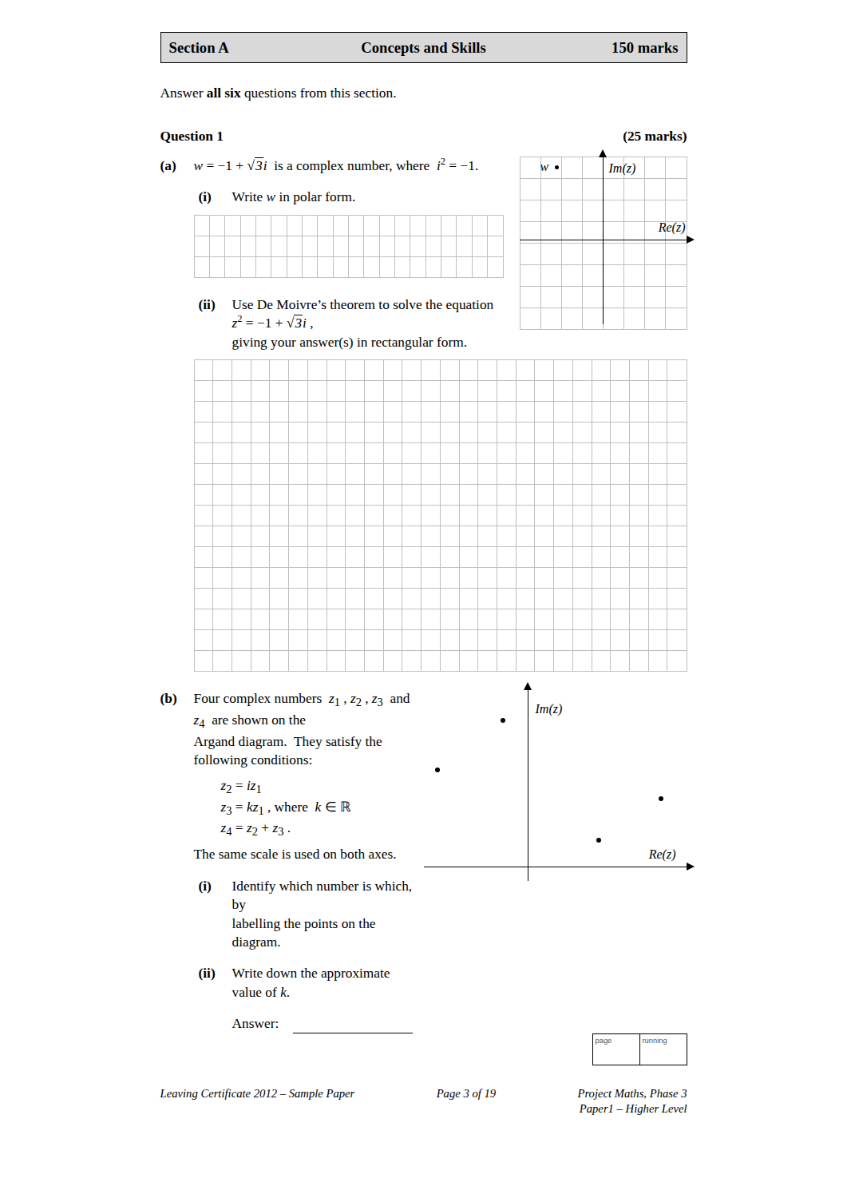Section A Concepts and Skills 150 marks
Answer all six questions from this section.
Question 1 (25 marks)
(a)
w = −1 + √3 i is a complex number, where i2 = −1.
(i)
Write w in polar form.
(ii)
Use De Moivre’s theorem to solve the equation z2 = −1 + √3 i ,
giving your answer(s) in rectangular form.
Im(z)
Re(z)
w
(b)
Four complex numbers z1 , z2 , z3 and z4 are shown on the
Argand diagram. They satisfy the following conditions:
z2 = iz1
z3 = kz1 , where k ∈ ℝ
z4 = z2 + z3 .
The same scale is used on both axes.
(i)
Identify which number is which, by
labelling the points on the diagram.
(ii)
Write down the approximate value of k.
Answer:
Im(z)
Re(z)
| page | running |
Leaving Certificate 2012 – Sample Paper
Page 3 of 19
Project Maths, Phase 3
Paper1 – Higher Level